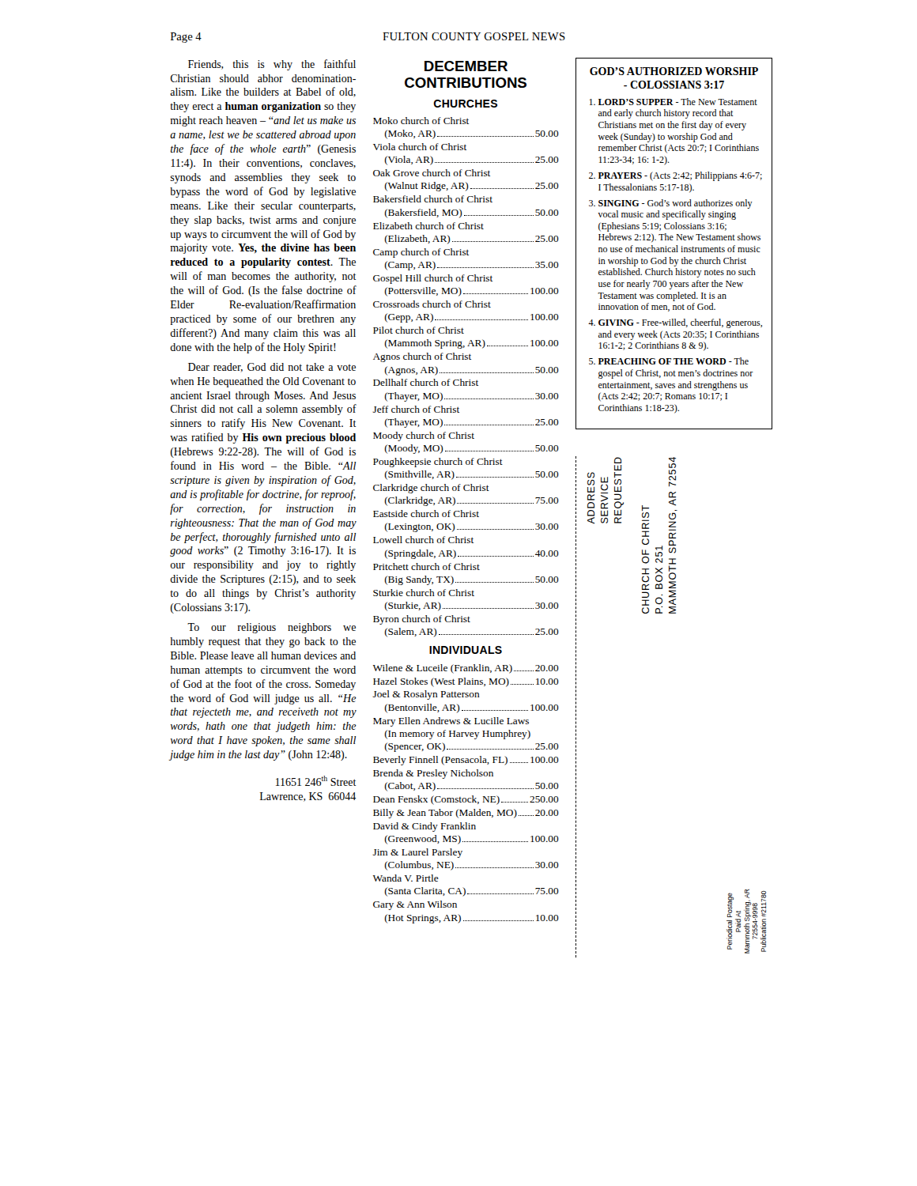Page 4
FULTON COUNTY GOSPEL NEWS
Friends, this is why the faithful Christian should abhor denomination­alism. Like the builders at Babel of old, they erect a human organization so they might reach heaven – “and let us make us a name, lest we be scattered abroad upon the face of the whole earth” (Genesis 11:4). In their conven­tions, conclaves, synods and assemblies they seek to bypass the word of God by legislative means. Like their secular counterparts, they slap backs, twist arms and conjure up ways to circumvent the will of God by majority vote. Yes, the divine has been reduced to a popu­larity contest. The will of man becomes the authority, not the will of God. (Is the false doctrine of Elder Re-evaluation/Reaffirmation practiced by some of our brethren any different?) And many claim this was all done with the help of the Holy Spirit!
Dear reader, God did not take a vote when He bequeathed the Old Covenant to ancient Israel through Moses. And Jesus Christ did not call a solemn assembly of sinners to ratify His New Covenant. It was ratified by His own precious blood (Hebrews 9:22-28). The will of God is found in His word – the Bible. “All scripture is given by inspira­tion of God, and is profitable for doctrine, for reproof, for correction, for instruction in righteousness: That the man of God may be perfect, thoroughly furnished unto all good works” (2 Timothy 3:16-17). It is our responsibility and joy to rightly divide the Scriptures (2:15), and to seek to do all things by Christ’s authority (Colossians 3:17).
To our religious neighbors we humbly request that they go back to the Bible. Please leave all human devices and human attempts to circumvent the word of God at the foot of the cross. Someday the word of God will judge us all. “He that rejecteth me, and receiveth not my words, hath one that judgeth him: the word that I have spoken, the same shall judge him in the last day” (John 12:48).
11651 246th Street
Lawrence, KS 66044
DECEMBER
CONTRIBUTIONS
CHURCHES
Moko church of Christ
(Moko, AR) 50.00
Viola church of Christ
(Viola, AR) 25.00
Oak Grove church of Christ
(Walnut Ridge, AR) 25.00
Bakersfield church of Christ
(Bakersfield, MO) 50.00
Elizabeth church of Christ
(Elizabeth, AR) 25.00
Camp church of Christ
(Camp, AR) 35.00
Gospel Hill church of Christ
(Pottersville, MO) 100.00
Crossroads church of Christ
(Gepp, AR) 100.00
Pilot church of Christ
(Mammoth Spring, AR) 100.00
Agnos church of Christ
(Agnos, AR) 50.00
Dellhalf church of Christ
(Thayer, MO) 30.00
Jeff church of Christ
(Thayer, MO) 25.00
Moody church of Christ
(Moody, MO) 50.00
Poughkeepsie church of Christ
(Smithville, AR) 50.00
Clarkridge church of Christ
(Clarkridge, AR) 75.00
Eastside church of Christ
(Lexington, OK) 30.00
Lowell church of Christ
(Springdale, AR) 40.00
Pritchett church of Christ
(Big Sandy, TX) 50.00
Sturkie church of Christ
(Sturkie, AR) 30.00
Byron church of Christ
(Salem, AR) 25.00
INDIVIDUALS
Wilene & Luceile (Franklin, AR) 20.00
Hazel Stokes (West Plains, MO) 10.00
Joel & Rosalyn Patterson
(Bentonville, AR) 100.00
Mary Ellen Andrews & Lucille Laws (In memory of Harvey Humphrey)
(Spencer, OK) 25.00
Beverly Finnell (Pensacola, FL) 100.00
Brenda & Presley Nicholson
(Cabot, AR) 50.00
Dean Fenskx (Comstock, NE) 250.00
Billy & Jean Tabor (Malden, MO) 20.00
David & Cindy Franklin
(Greenwood, MS) 100.00
Jim & Laurel Parsley
(Columbus, NE) 30.00
Wanda V. Pirtle
(Santa Clarita, CA) 75.00
Gary & Ann Wilson
(Hot Springs, AR) 10.00
GOD’S AUTHORIZED WORSHIP
- COLOSSIANS 3:17
LORD’S SUPPER - The New Testament and early church history record that Christians met on the first day of every week (Sunday) to worship God and remember Christ (Acts 20:7; I Corinthians 11:23-34; 16: 1-2).
PRAYERS - (Acts 2:42; Philippians 4:6-7; I Thessalonians 5:17-18).
SINGING - God’s word authorizes only vocal music and specifically singing (Ephesians 5:19; Colos­sians 3:16; Hebrews 2:12). The New Testament shows no use of mechanical instruments of music in worship to God by the church Christ established. Church history notes no such use for nearly 700 years after the New Testament was completed. It is an innovation of men, not of God.
GIVING - Free-willed, cheerful, generous, and every week (Acts 20:35; I Corinthians 16:1-2; 2 Corinthians 8 & 9).
PREACHING OF THE WORD - The gospel of Christ, not men’s doctrines nor entertainment, saves and strengthens us (Acts 2:42; 20:7; Romans 10:17; I Corinthians 1:18-23).
ADDRESS
SERVICE
REQUESTED
CHURCH OF CHRIST
P.O. BOX 251
MAMMOTH SPRING, AR 72554
Periodical Postage
Paid At
Mammoth Spring, AR
72554-9998
Publication #211780